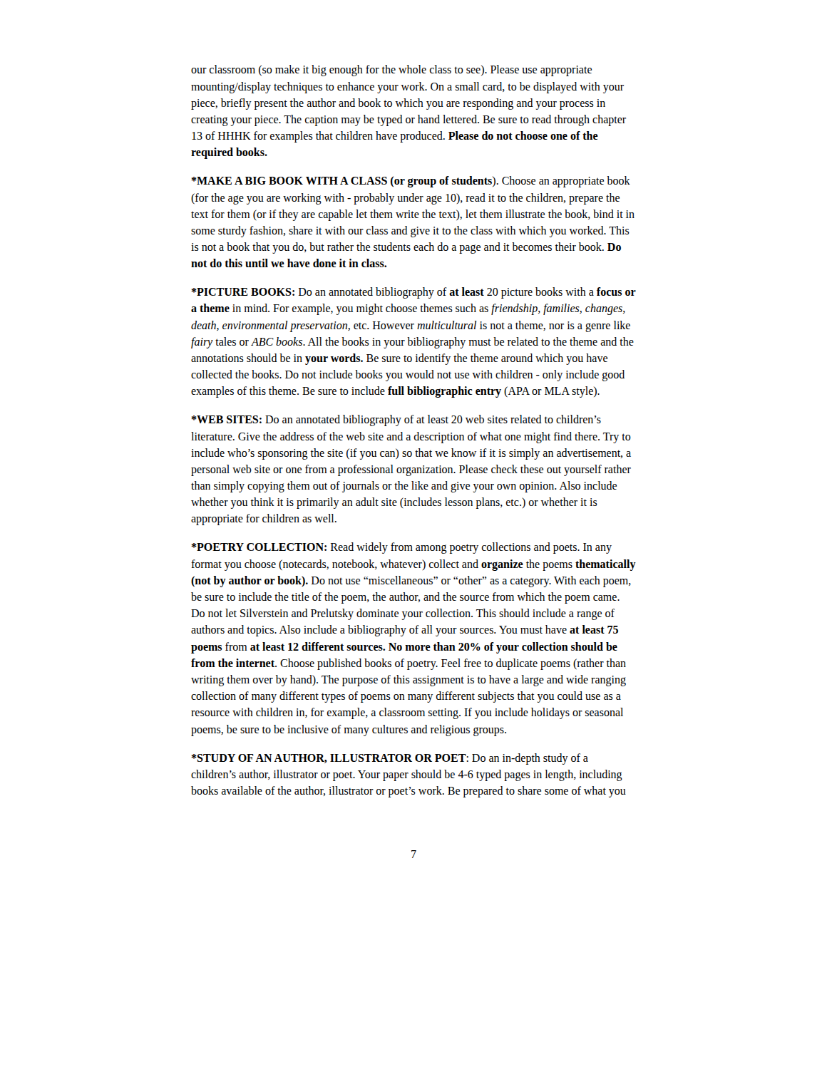our classroom (so make it big enough for the whole class to see). Please use appropriate mounting/display techniques to enhance your work. On a small card, to be displayed with your piece, briefly present the author and book to which you are responding and your process in creating your piece. The caption may be typed or hand lettered. Be sure to read through chapter 13 of HHHK for examples that children have produced. Please do not choose one of the required books.
*MAKE A BIG BOOK WITH A CLASS (or group of students). Choose an appropriate book (for the age you are working with - probably under age 10), read it to the children, prepare the text for them (or if they are capable let them write the text), let them illustrate the book, bind it in some sturdy fashion, share it with our class and give it to the class with which you worked. This is not a book that you do, but rather the students each do a page and it becomes their book. Do not do this until we have done it in class.
*PICTURE BOOKS: Do an annotated bibliography of at least 20 picture books with a focus or a theme in mind. For example, you might choose themes such as friendship, families, changes, death, environmental preservation, etc. However multicultural is not a theme, nor is a genre like fairy tales or ABC books. All the books in your bibliography must be related to the theme and the annotations should be in your words. Be sure to identify the theme around which you have collected the books. Do not include books you would not use with children - only include good examples of this theme. Be sure to include full bibliographic entry (APA or MLA style).
*WEB SITES: Do an annotated bibliography of at least 20 web sites related to children’s literature. Give the address of the web site and a description of what one might find there. Try to include who’s sponsoring the site (if you can) so that we know if it is simply an advertisement, a personal web site or one from a professional organization. Please check these out yourself rather than simply copying them out of journals or the like and give your own opinion. Also include whether you think it is primarily an adult site (includes lesson plans, etc.) or whether it is appropriate for children as well.
*POETRY COLLECTION: Read widely from among poetry collections and poets. In any format you choose (notecards, notebook, whatever) collect and organize the poems thematically (not by author or book). Do not use “miscellaneous” or “other” as a category. With each poem, be sure to include the title of the poem, the author, and the source from which the poem came. Do not let Silverstein and Prelutsky dominate your collection. This should include a range of authors and topics. Also include a bibliography of all your sources. You must have at least 75 poems from at least 12 different sources. No more than 20% of your collection should be from the internet. Choose published books of poetry. Feel free to duplicate poems (rather than writing them over by hand). The purpose of this assignment is to have a large and wide ranging collection of many different types of poems on many different subjects that you could use as a resource with children in, for example, a classroom setting. If you include holidays or seasonal poems, be sure to be inclusive of many cultures and religious groups.
*STUDY OF AN AUTHOR, ILLUSTRATOR OR POET: Do an in-depth study of a children’s author, illustrator or poet. Your paper should be 4-6 typed pages in length, including books available of the author, illustrator or poet’s work. Be prepared to share some of what you
7